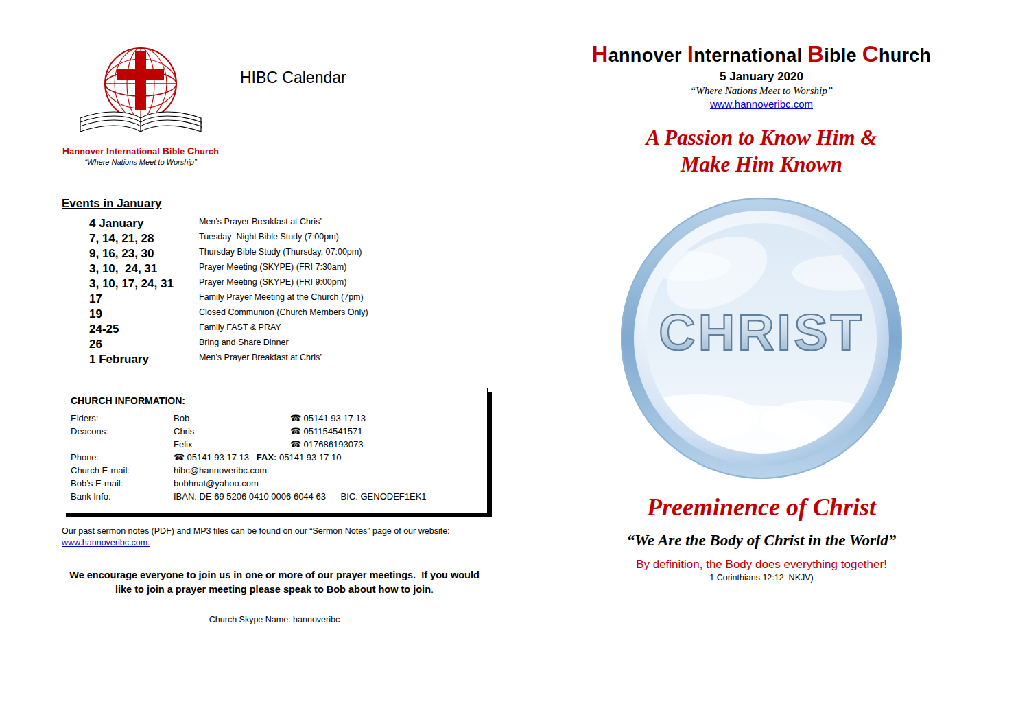Hannover International Bible Church
“Where Nations Meet to Worship”
HIBC Calendar
Events in January
| 4 January | Men’s Prayer Breakfast at Chris’ |
| 7, 14, 21, 28 | Tuesday Night Bible Study (7:00pm) |
| 9, 16, 23, 30 | Thursday Bible Study (Thursday, 07:00pm) |
| 3, 10, 24, 31 | Prayer Meeting (SKYPE) (FRI 7:30am) |
| 3, 10, 17, 24, 31 | Prayer Meeting (SKYPE) (FRI 9:00pm) |
| 17 | Family Prayer Meeting at the Church (7pm) |
| 19 | Closed Communion (Church Members Only) |
| 24-25 | Family FAST & PRAY |
| 26 | Bring and Share Dinner |
| 1 February | Men’s Prayer Breakfast at Chris’ |
CHURCH INFORMATION:
| Elders: | Bob | ☎ 05141 93 17 13 |
| Deacons: | Chris | ☎ 051154541571 |
| | Felix | ☎ 017686193073 |
| Phone: | ☎ 05141 93 17 13 FAX: 05141 93 17 10 |
| Church E-mail: | hibc@hannoveribc.com |
| Bob’s E-mail: | bobhnat@yahoo.com |
| Bank Info: | IBAN: DE 69 5206 0410 0006 6044 63 BIC: GENODEF1EK1 |
Our past sermon notes (PDF) and MP3 files can be found on our “Sermon Notes” page of our website: www.hannoveribc.com.
We encourage everyone to join us in one or more of our prayer meetings. If you would like to join a prayer meeting please speak to Bob about how to join.
Church Skype Name: hannoveribc
Hannover International Bible Church
5 January 2020
“Where Nations Meet to Worship”
www.hannoveribc.com
A Passion to Know Him &
Make Him Known
CHRIST
Preeminence of Christ
“We Are the Body of Christ in the World”
By definition, the Body does everything together!
1 Corinthians 12:12 NKJV)